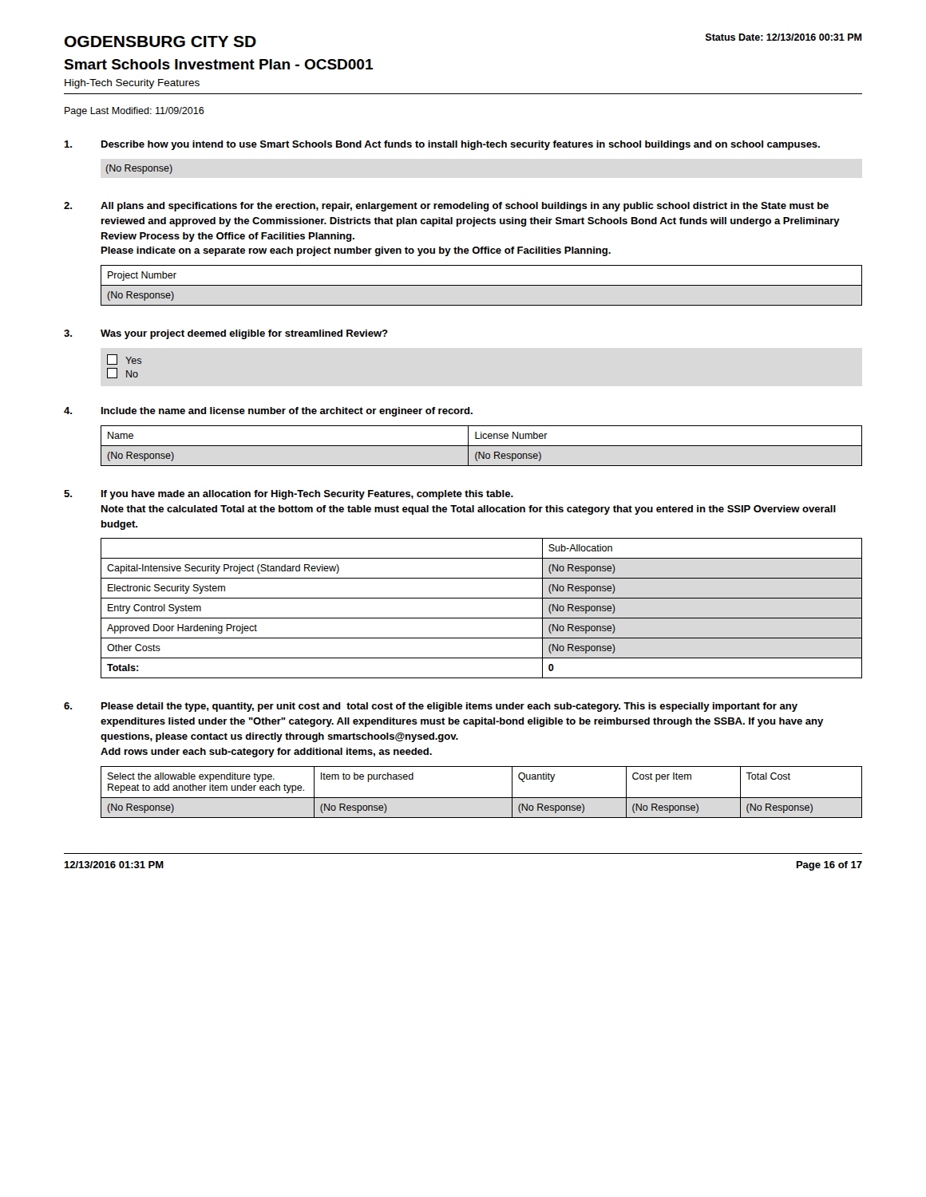Status Date: 12/13/2016 00:31 PM
OGDENSBURG CITY SD
Smart Schools Investment Plan - OCSD001
High-Tech Security Features
Page Last Modified: 11/09/2016
1.
Describe how you intend to use Smart Schools Bond Act funds to install high-tech security features in school buildings and on school campuses.
(No Response)
2.
All plans and specifications for the erection, repair, enlargement or remodeling of school buildings in any public school district in the State must be reviewed and approved by the Commissioner. Districts that plan capital projects using their Smart Schools Bond Act funds will undergo a Preliminary Review Process by the Office of Facilities Planning.
Please indicate on a separate row each project number given to you by the Office of Facilities Planning.
| Project Number |
| --- |
| (No Response) |
3.
Was your project deemed eligible for streamlined Review?
Yes
No
4.
Include the name and license number of the architect or engineer of record.
| Name | License Number |
| --- | --- |
| (No Response) | (No Response) |
5.
If you have made an allocation for High-Tech Security Features, complete this table.
Note that the calculated Total at the bottom of the table must equal the Total allocation for this category that you entered in the SSIP Overview overall budget.
| | Sub-Allocation |
| --- | --- |
| Capital-Intensive Security Project (Standard Review) | (No Response) |
| Electronic Security System | (No Response) |
| Entry Control System | (No Response) |
| Approved Door Hardening Project | (No Response) |
| Other Costs | (No Response) |
| Totals: | 0 |
6.
Please detail the type, quantity, per unit cost and total cost of the eligible items under each sub-category. This is especially important for any expenditures listed under the "Other" category. All expenditures must be capital-bond eligible to be reimbursed through the SSBA. If you have any questions, please contact us directly through smartschools@nysed.gov.
Add rows under each sub-category for additional items, as needed.
| Select the allowable expenditure type. Repeat to add another item under each type. | Item to be purchased | Quantity | Cost per Item | Total Cost |
| --- | --- | --- | --- | --- |
| (No Response) | (No Response) | (No Response) | (No Response) | (No Response) |
12/13/2016 01:31 PM
Page 16 of 17